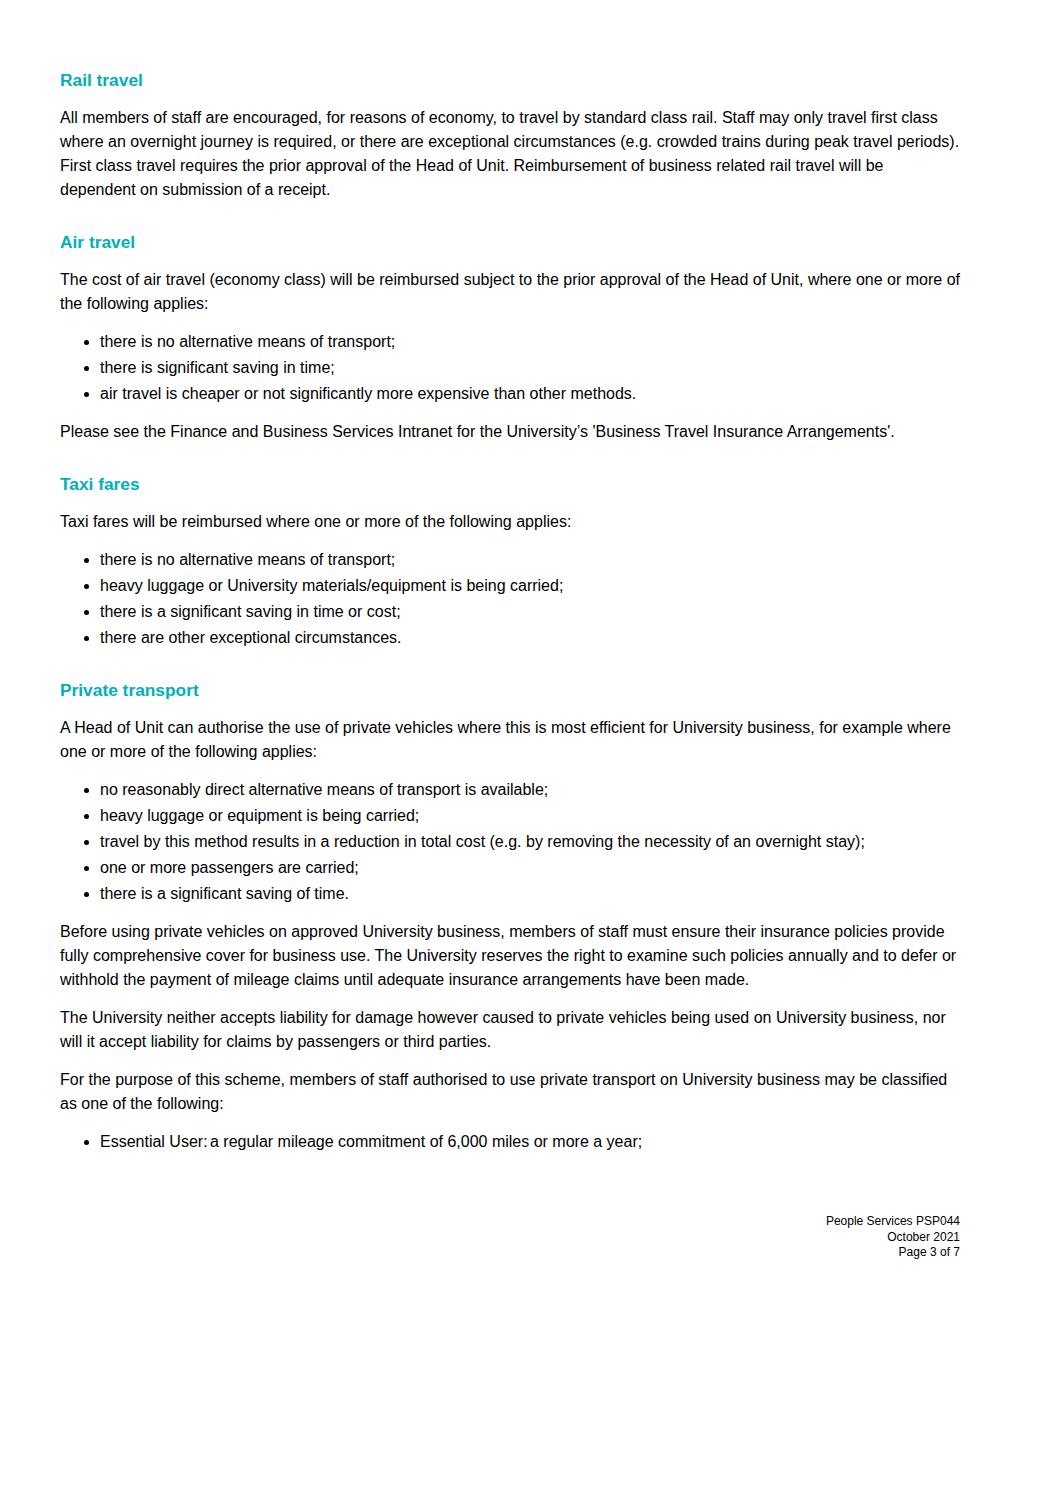Rail travel
All members of staff are encouraged, for reasons of economy, to travel by standard class rail. Staff may only travel first class where an overnight journey is required, or there are exceptional circumstances (e.g. crowded trains during peak travel periods). First class travel requires the prior approval of the Head of Unit. Reimbursement of business related rail travel will be dependent on submission of a receipt.
Air travel
The cost of air travel (economy class) will be reimbursed subject to the prior approval of the Head of Unit, where one or more of the following applies:
there is no alternative means of transport;
there is significant saving in time;
air travel is cheaper or not significantly more expensive than other methods.
Please see the Finance and Business Services Intranet for the University’s 'Business Travel Insurance Arrangements'.
Taxi fares
Taxi fares will be reimbursed where one or more of the following applies:
there is no alternative means of transport;
heavy luggage or University materials/equipment is being carried;
there is a significant saving in time or cost;
there are other exceptional circumstances.
Private transport
A Head of Unit can authorise the use of private vehicles where this is most efficient for University business, for example where one or more of the following applies:
no reasonably direct alternative means of transport is available;
heavy luggage or equipment is being carried;
travel by this method results in a reduction in total cost (e.g. by removing the necessity of an overnight stay);
one or more passengers are carried;
there is a significant saving of time.
Before using private vehicles on approved University business, members of staff must ensure their insurance policies provide fully comprehensive cover for business use. The University reserves the right to examine such policies annually and to defer or withhold the payment of mileage claims until adequate insurance arrangements have been made.
The University neither accepts liability for damage however caused to private vehicles being used on University business, nor will it accept liability for claims by passengers or third parties.
For the purpose of this scheme, members of staff authorised to use private transport on University business may be classified as one of the following:
Essential User: a regular mileage commitment of 6,000 miles or more a year;
People Services PSP044
October 2021
Page 3 of 7